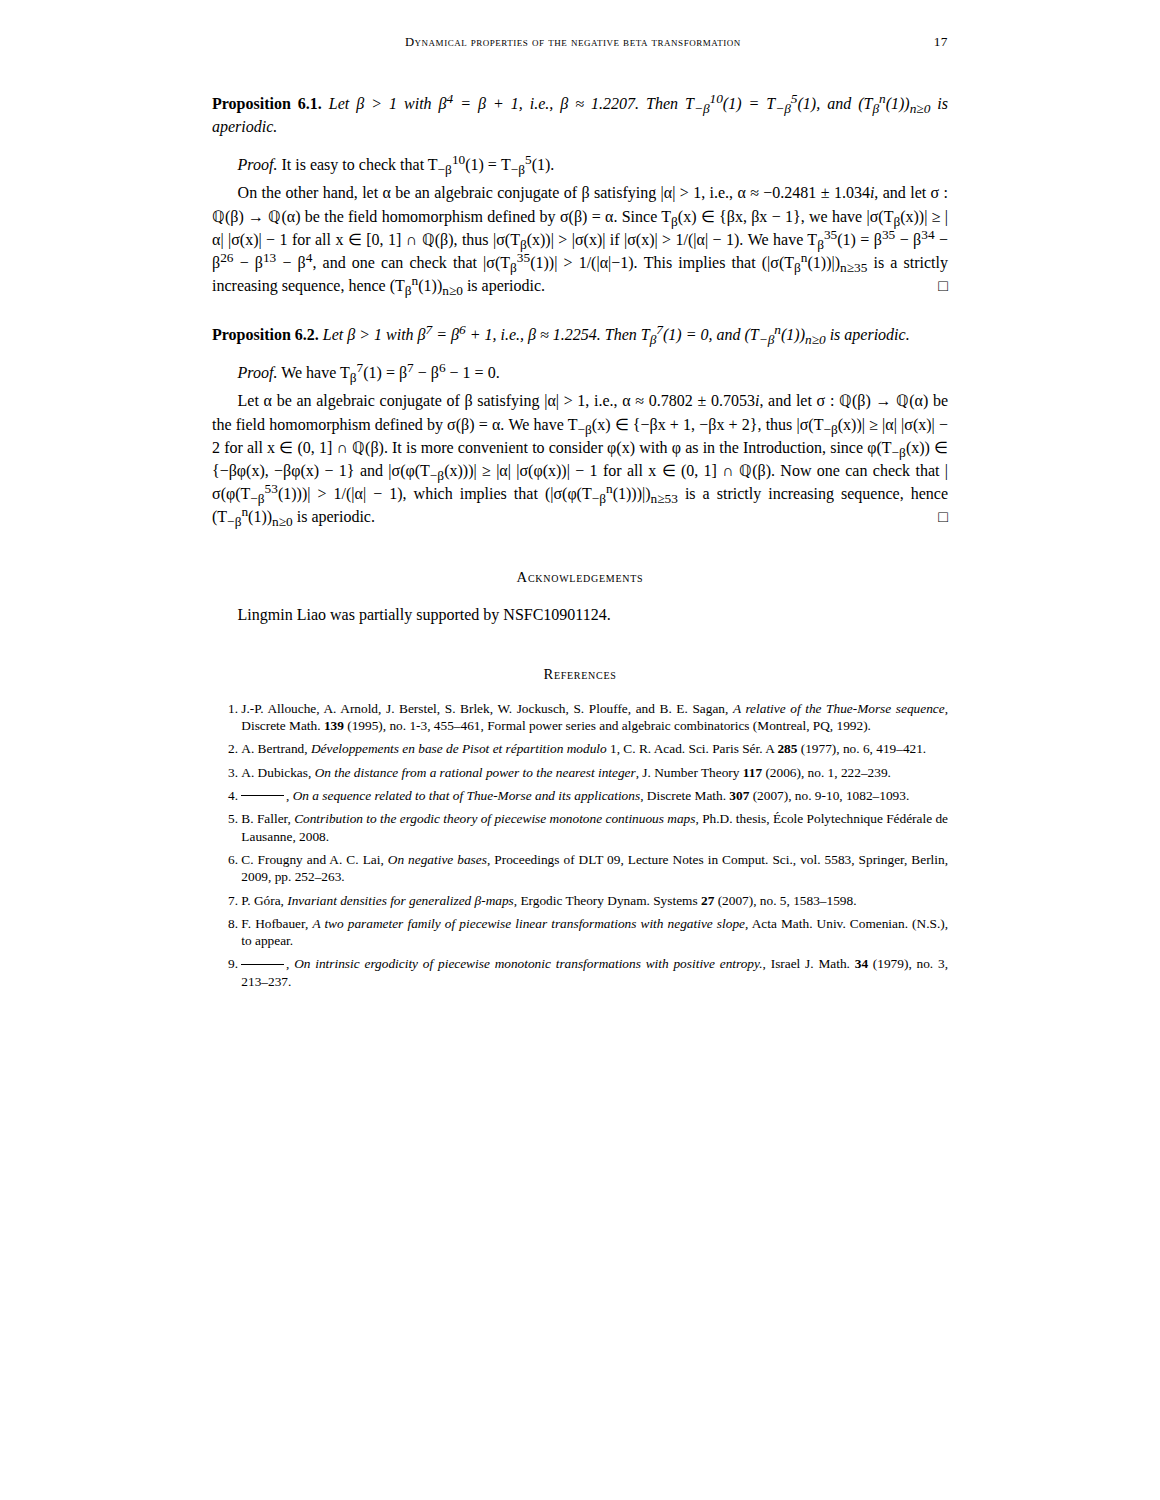Dynamical properties of the negative beta transformation 17
Proposition 6.1. Let β > 1 with β4 = β + 1, i.e., β ≈ 1.2207. Then T−β10(1) = T−β5(1), and (Tβn(1))n≥0 is aperiodic.
Proof. It is easy to check that T−β10(1) = T−β5(1).
On the other hand, let α be an algebraic conjugate of β satisfying |α| > 1, i.e., α ≈ −0.2481 ± 1.034i, and let σ : ℚ(β) → ℚ(α) be the field homomorphism defined by σ(β) = α. Since Tβ(x) ∈ {βx, βx − 1}, we have |σ(Tβ(x))| ≥ |α| |σ(x)| − 1 for all x ∈ [0, 1] ∩ ℚ(β), thus |σ(Tβ(x))| > |σ(x)| if |σ(x)| > 1/(|α| − 1). We have Tβ35(1) = β35 − β34 − β26 − β13 − β4, and one can check that |σ(Tβ35(1))| > 1/(|α|−1). This implies that (|σ(Tβn(1))|)n≥35 is a strictly increasing sequence, hence (Tβn(1))n≥0 is aperiodic.
Proposition 6.2. Let β > 1 with β7 = β6 + 1, i.e., β ≈ 1.2254. Then Tβ7(1) = 0, and (T−βn(1))n≥0 is aperiodic.
Proof. We have Tβ7(1) = β7 − β6 − 1 = 0.
Let α be an algebraic conjugate of β satisfying |α| > 1, i.e., α ≈ 0.7802 ± 0.7053i, and let σ : ℚ(β) → ℚ(α) be the field homomorphism defined by σ(β) = α. We have T−β(x) ∈ {−βx + 1, −βx + 2}, thus |σ(T−β(x))| ≥ |α| |σ(x)| − 2 for all x ∈ (0, 1] ∩ ℚ(β). It is more convenient to consider φ(x) with φ as in the Introduction, since φ(T−β(x)) ∈ {−βφ(x), −βφ(x) − 1} and |σ(φ(T−β(x)))| ≥ |α| |σ(φ(x))| − 1 for all x ∈ (0, 1] ∩ ℚ(β). Now one can check that |σ(φ(T−β53(1)))| > 1/(|α| − 1), which implies that (|σ(φ(T−βn(1)))|)n≥53 is a strictly increasing sequence, hence (T−βn(1))n≥0 is aperiodic.
Acknowledgements
Lingmin Liao was partially supported by NSFC10901124.
References
J.-P. Allouche, A. Arnold, J. Berstel, S. Brlek, W. Jockusch, S. Plouffe, and B. E. Sagan, A relative of the Thue-Morse sequence, Discrete Math. 139 (1995), no. 1-3, 455–461, Formal power series and algebraic combinatorics (Montreal, PQ, 1992).
A. Bertrand, Développements en base de Pisot et répartition modulo 1, C. R. Acad. Sci. Paris Sér. A 285 (1977), no. 6, 419–421.
A. Dubickas, On the distance from a rational power to the nearest integer, J. Number Theory 117 (2006), no. 1, 222–239.
, On a sequence related to that of Thue-Morse and its applications, Discrete Math. 307 (2007), no. 9-10, 1082–1093.
B. Faller, Contribution to the ergodic theory of piecewise monotone continuous maps, Ph.D. thesis, École Polytechnique Fédérale de Lausanne, 2008.
C. Frougny and A. C. Lai, On negative bases, Proceedings of DLT 09, Lecture Notes in Comput. Sci., vol. 5583, Springer, Berlin, 2009, pp. 252–263.
P. Góra, Invariant densities for generalized β-maps, Ergodic Theory Dynam. Systems 27 (2007), no. 5, 1583–1598.
F. Hofbauer, A two parameter family of piecewise linear transformations with negative slope, Acta Math. Univ. Comenian. (N.S.), to appear.
, On intrinsic ergodicity of piecewise monotonic transformations with positive entropy., Israel J. Math. 34 (1979), no. 3, 213–237.